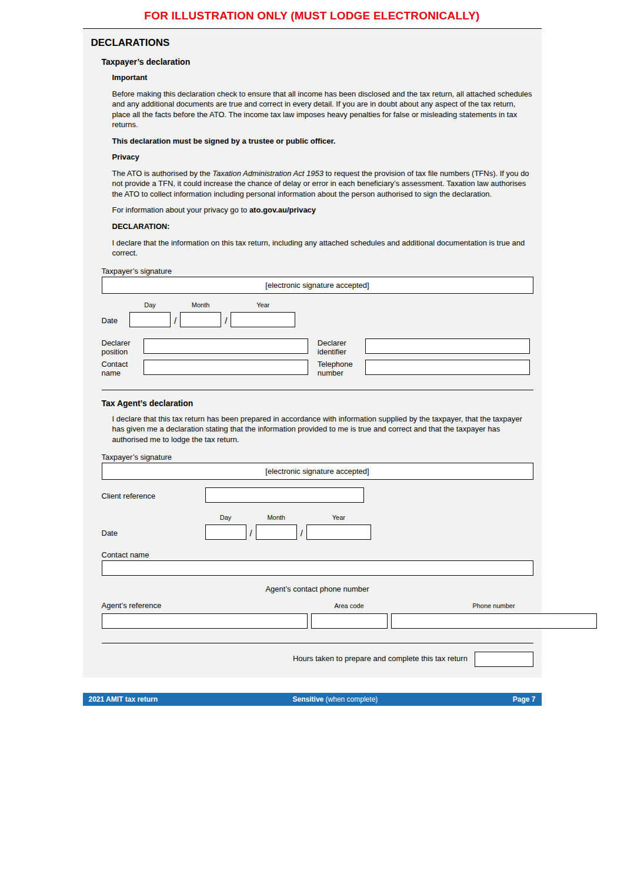FOR ILLUSTRATION ONLY (MUST LODGE ELECTRONICALLY)
DECLARATIONS
Taxpayer’s declaration
Important
Before making this declaration check to ensure that all income has been disclosed and the tax return, all attached schedules and any additional documents are true and correct in every detail. If you are in doubt about any aspect of the tax return, place all the facts before the ATO. The income tax law imposes heavy penalties for false or misleading statements in tax returns.
This declaration must be signed by a trustee or public officer.
Privacy
The ATO is authorised by the Taxation Administration Act 1953 to request the provision of tax file numbers (TFNs). If you do not provide a TFN, it could increase the chance of delay or error in each beneficiary’s assessment. Taxation law authorises the ATO to collect information including personal information about the person authorised to sign the declaration.
For information about your privacy go to ato.gov.au/privacy
DECLARATION:
I declare that the information on this tax return, including any attached schedules and additional documentation is true and correct.
Taxpayer’s signature
[electronic signature accepted]
| | Day | | Month | | Year |
| Date | | / | | / | |
| Declarer position | | Declarer identifier | |
| Contact name | | Telephone number | |
Tax Agent’s declaration
I declare that this tax return has been prepared in accordance with information supplied by the taxpayer, that the taxpayer has given me a declaration stating that the information provided to me is true and correct and that the taxpayer has authorised me to lodge the tax return.
Taxpayer’s signature
[electronic signature accepted]
| Client reference | |
| | Day | | Month | | Year |
| Date | | / | | / | |
Contact name
Agent’s contact phone number
| Agent’s reference | Area code | Phone number |
Hours taken to prepare and complete this tax return
2021 AMIT tax return
Sensitive (when complete)
Page 7